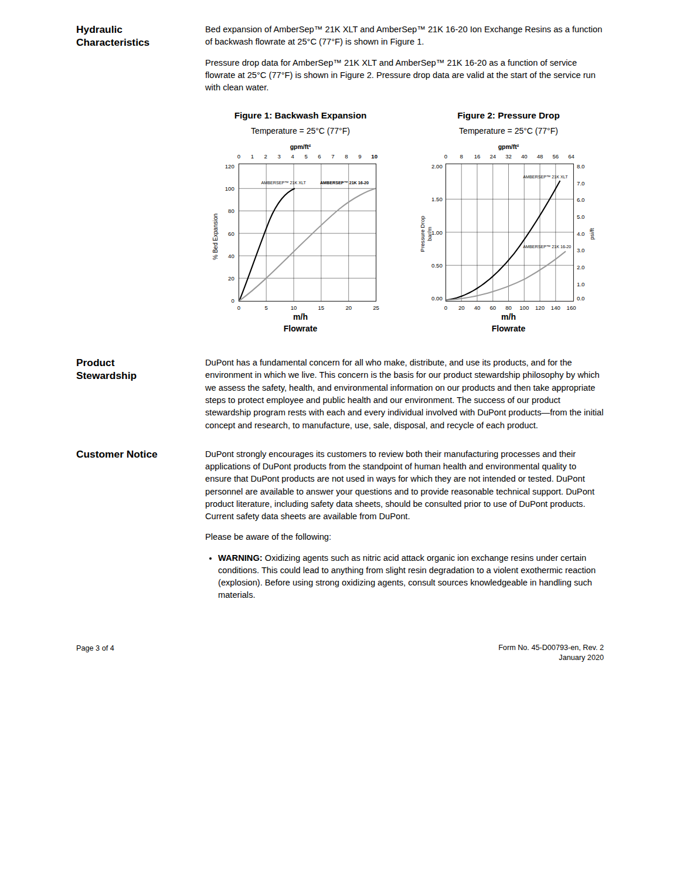Hydraulic
Characteristics
Bed expansion of AmberSep™ 21K XLT and AmberSep™ 21K 16-20 Ion Exchange Resins as a function of backwash flowrate at 25°C (77°F) is shown in Figure 1.
Pressure drop data for AmberSep™ 21K XLT and AmberSep™ 21K 16-20 as a function of service flowrate at 25°C (77°F) is shown in Figure 2. Pressure drop data are valid at the start of the service run with clean water.
Figure 1: Backwash Expansion
Temperature = 25°C (77°F)
gpm/ft² 0 1 2 3 4 5 6 7 8 9 10 120 100 80 60 40 20 0 % Bed Expansion AMBERSEP™ 21K XLT AMBERSEP™ 21K 16-20 0 5 10 15 20 25
m/h
Flowrate
Figure 2: Pressure Drop
Temperature = 25°C (77°F)
gpm/ft² 0 8 16 24 32 40 48 56 64 2.00 1.50 1.00 0.50 0.00 Pressure Drop bar/m 8.0 7.0 6.0 5.0 4.0 3.0 2.0 1.0 0.0 psi/ft AMBERSEP™ 21K XLT AMBERSEP™ 21K 16-20 0 20 40 60 80 100 120 140 160
m/h
Flowrate
Product
Stewardship
DuPont has a fundamental concern for all who make, distribute, and use its products, and for the environment in which we live. This concern is the basis for our product stewardship philosophy by which we assess the safety, health, and environmental information on our products and then take appropriate steps to protect employee and public health and our environment. The success of our product stewardship program rests with each and every individual involved with DuPont products—from the initial concept and research, to manufacture, use, sale, disposal, and recycle of each product.
Customer Notice
DuPont strongly encourages its customers to review both their manufacturing processes and their applications of DuPont products from the standpoint of human health and environmental quality to ensure that DuPont products are not used in ways for which they are not intended or tested. DuPont personnel are available to answer your questions and to provide reasonable technical support. DuPont product literature, including safety data sheets, should be consulted prior to use of DuPont products. Current safety data sheets are available from DuPont.
Please be aware of the following:
WARNING: Oxidizing agents such as nitric acid attack organic ion exchange resins under certain conditions. This could lead to anything from slight resin degradation to a violent exothermic reaction (explosion). Before using strong oxidizing agents, consult sources knowledgeable in handling such materials.
Page 3 of 4
Form No. 45-D00793-en, Rev. 2
January 2020